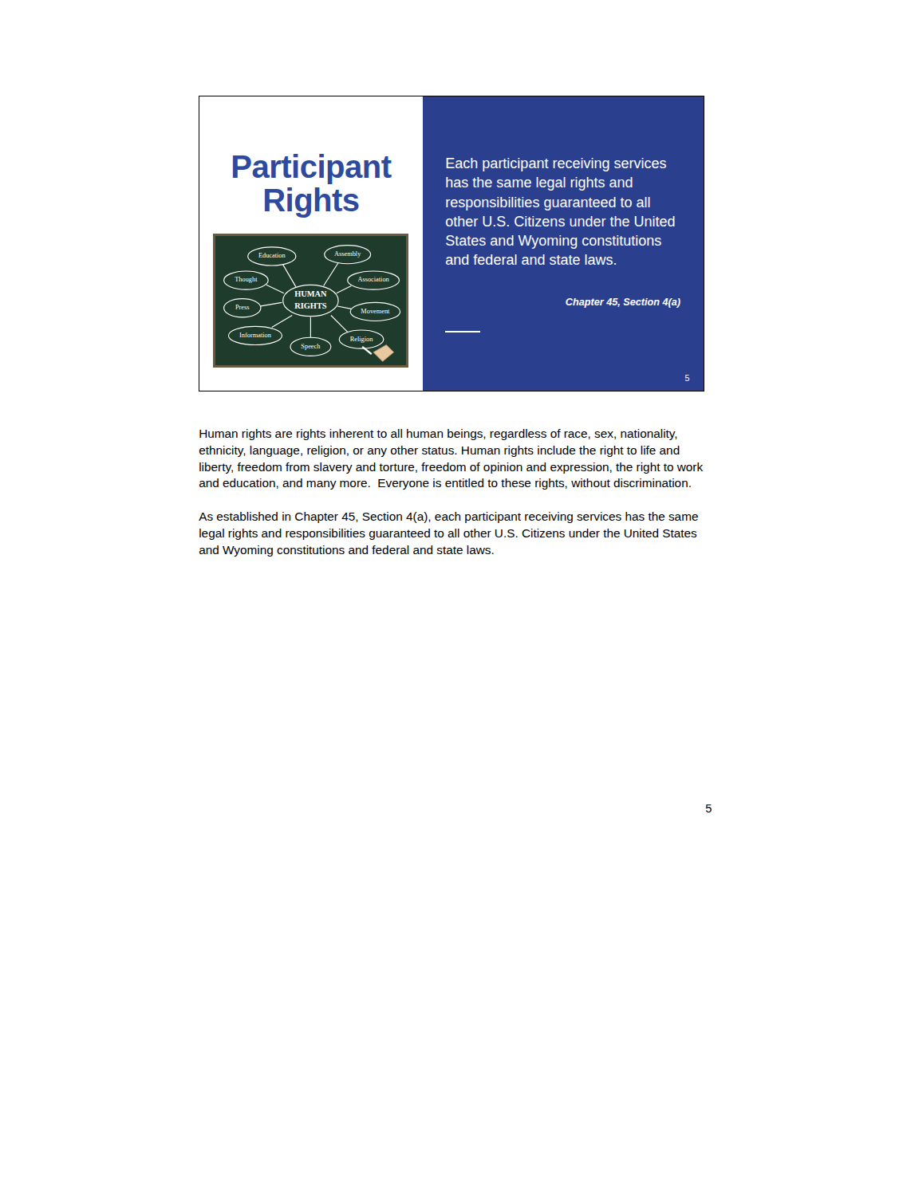Participant
Rights
HUMAN RIGHTS Education Assembly Thought Association Press Movement Information Speech Religion
Each participant receiving services has the same legal rights and responsibilities guaranteed to all other U.S. Citizens under the United States and Wyoming constitutions and federal and state laws.
Chapter 45, Section 4(a)
5
Human rights are rights inherent to all human beings, regardless of race, sex, nationality, ethnicity, language, religion, or any other status. Human rights include the right to life and liberty, freedom from slavery and torture, freedom of opinion and expression, the right to work and education, and many more. Everyone is entitled to these rights, without discrimination.
As established in Chapter 45, Section 4(a), each participant receiving services has the same legal rights and responsibilities guaranteed to all other U.S. Citizens under the United States and Wyoming constitutions and federal and state laws.
5